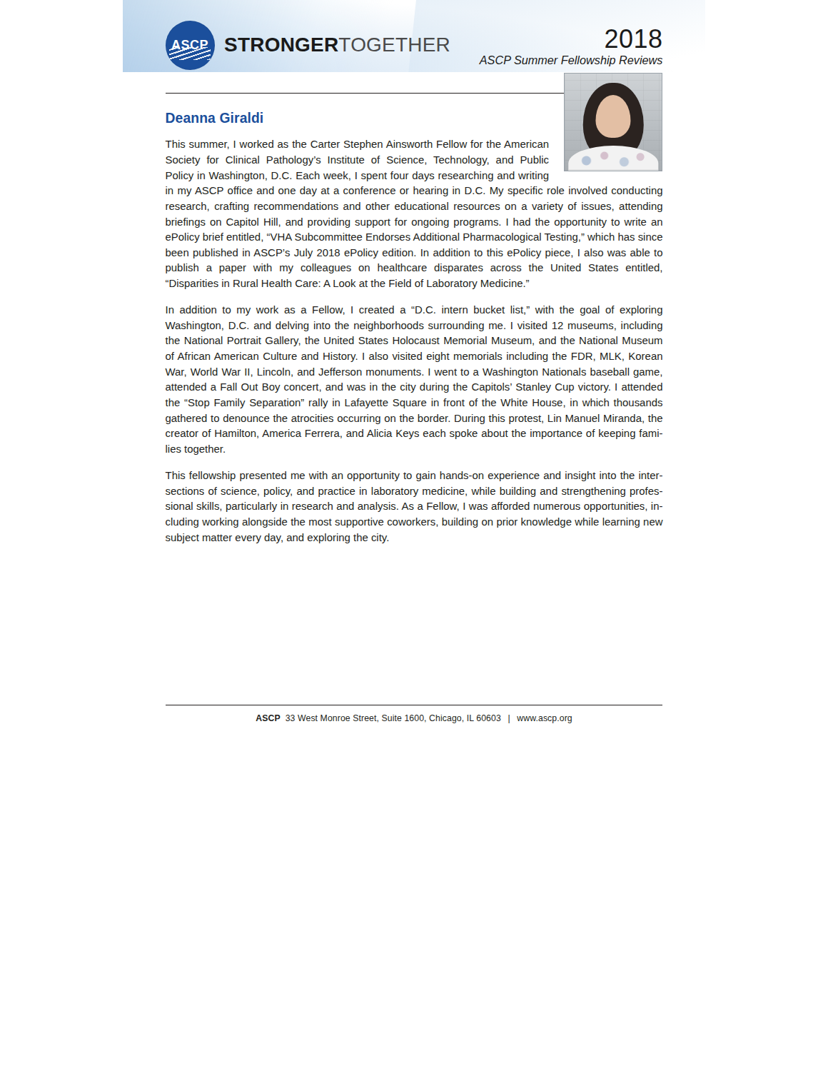ASCP
STRONGER TOGETHER
2018
ASCP Summer Fellowship Reviews
Deanna Giraldi
This summer, I worked as the Carter Stephen Ainsworth Fellow for the American Society for Clinical Pathology’s Institute of Science, Technology, and Public Policy in Washington, D.C. Each week, I spent four days researching and writing in my ASCP office and one day at a conference or hearing in D.C. My specific role involved conducting research, crafting recommendations and other educational resources on a variety of issues, attending briefings on Capitol Hill, and providing support for ongoing programs. I had the opportunity to write an ePolicy brief entitled, “VHA Subcommittee Endorses Additional Pharmacological Testing,” which has since been published in ASCP’s July 2018 ePolicy edition. In addition to this ePolicy piece, I also was able to publish a paper with my colleagues on healthcare disparates across the United States entitled, “Disparities in Rural Health Care: A Look at the Field of Laboratory Medicine.”
In addition to my work as a Fellow, I created a “D.C. intern bucket list,” with the goal of exploring Washington, D.C. and delving into the neighborhoods surrounding me. I visited 12 museums, including the National Portrait Gallery, the United States Holocaust Memorial Museum, and the National Museum of African American Culture and History. I also visited eight memorials including the FDR, MLK, Korean War, World War II, Lincoln, and Jefferson monuments. I went to a Washington Nationals baseball game, attended a Fall Out Boy concert, and was in the city during the Capitols’ Stanley Cup victory. I attended the “Stop Family Separation” rally in Lafayette Square in front of the White House, in which thousands gathered to denounce the atrocities occurring on the border. During this protest, Lin Manuel Miranda, the creator of Hamilton, America Ferrera, and Alicia Keys each spoke about the importance of keeping families together.
This fellowship presented me with an opportunity to gain hands-on experience and insight into the intersections of science, policy, and practice in laboratory medicine, while building and strengthening professional skills, particularly in research and analysis. As a Fellow, I was afforded numerous opportunities, including working alongside the most supportive coworkers, building on prior knowledge while learning new subject matter every day, and exploring the city.
ASCP 33 West Monroe Street, Suite 1600, Chicago, IL 60603|www.ascp.org